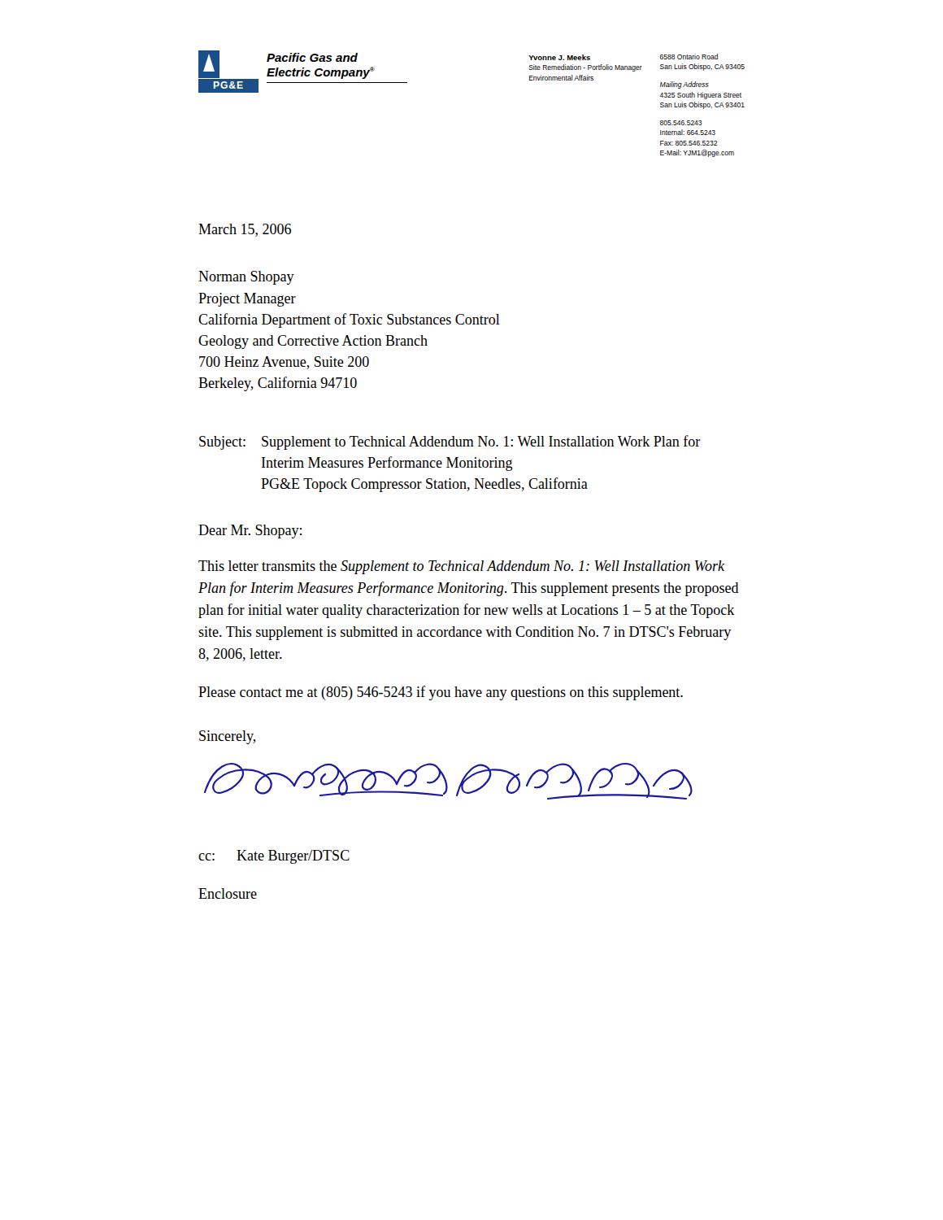PG&E
Pacific Gas and
Electric Company®
Yvonne J. Meeks
Site Remediation - Portfolio Manager
Environmental Affairs
6588 Ontario Road
San Luis Obispo, CA 93405
Mailing Address
4325 South Higuera Street
San Luis Obispo, CA 93401
805.546.5243
Internal: 664.5243
Fax: 805.546.5232
E-Mail: YJM1@pge.com
March 15, 2006
Norman Shopay
Project Manager
California Department of Toxic Substances Control
Geology and Corrective Action Branch
700 Heinz Avenue, Suite 200
Berkeley, California 94710
Subject:
Supplement to Technical Addendum No. 1: Well Installation Work Plan for
Interim Measures Performance Monitoring
PG&E Topock Compressor Station, Needles, California
Dear Mr. Shopay:
This letter transmits the Supplement to Technical Addendum No. 1: Well Installation Work Plan for Interim Measures Performance Monitoring. This supplement presents the proposed plan for initial water quality characterization for new wells at Locations 1 – 5 at the Topock site. This supplement is submitted in accordance with Condition No. 7 in DTSC's February 8, 2006, letter.
Please contact me at (805) 546-5243 if you have any questions on this supplement.
Sincerely,
cc:
Kate Burger/DTSC
Enclosure